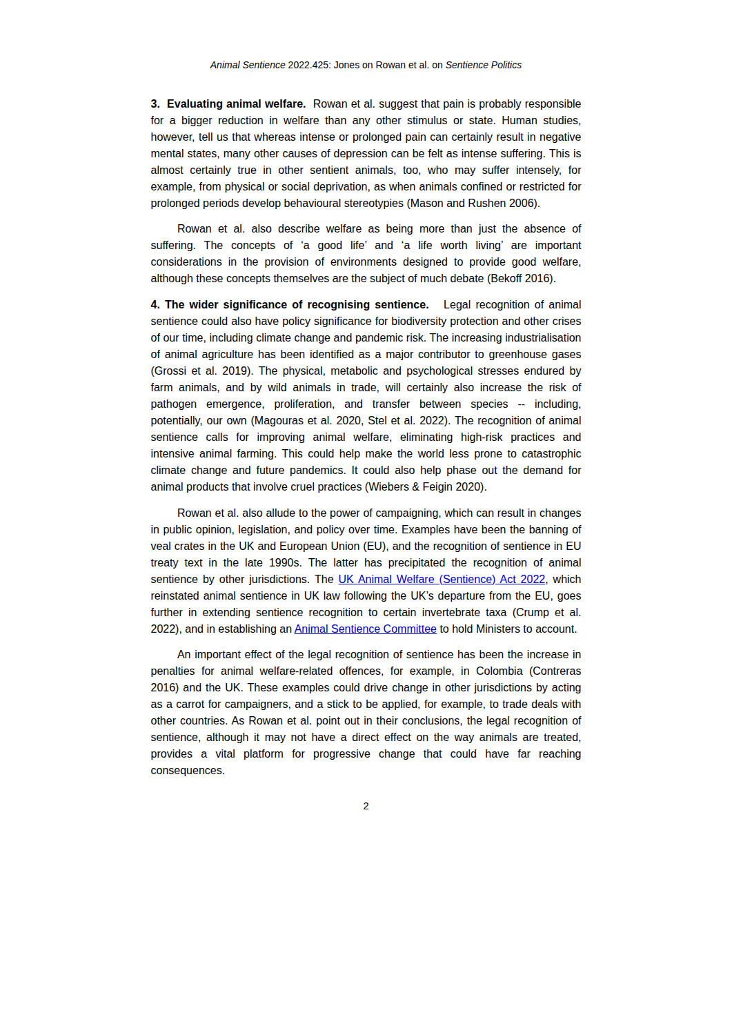Animal Sentience 2022.425: Jones on Rowan et al. on Sentience Politics
3. Evaluating animal welfare. Rowan et al. suggest that pain is probably responsible for a bigger reduction in welfare than any other stimulus or state. Human studies, however, tell us that whereas intense or prolonged pain can certainly result in negative mental states, many other causes of depression can be felt as intense suffering. This is almost certainly true in other sentient animals, too, who may suffer intensely, for example, from physical or social deprivation, as when animals confined or restricted for prolonged periods develop behavioural stereotypies (Mason and Rushen 2006).
Rowan et al. also describe welfare as being more than just the absence of suffering. The concepts of ‘a good life’ and ‘a life worth living’ are important considerations in the provision of environments designed to provide good welfare, although these concepts themselves are the subject of much debate (Bekoff 2016).
4. The wider significance of recognising sentience. Legal recognition of animal sentience could also have policy significance for biodiversity protection and other crises of our time, including climate change and pandemic risk. The increasing industrialisation of animal agriculture has been identified as a major contributor to greenhouse gases (Grossi et al. 2019). The physical, metabolic and psychological stresses endured by farm animals, and by wild animals in trade, will certainly also increase the risk of pathogen emergence, proliferation, and transfer between species -- including, potentially, our own (Magouras et al. 2020, Stel et al. 2022). The recognition of animal sentience calls for improving animal welfare, eliminating high-risk practices and intensive animal farming. This could help make the world less prone to catastrophic climate change and future pandemics. It could also help phase out the demand for animal products that involve cruel practices (Wiebers & Feigin 2020).
Rowan et al. also allude to the power of campaigning, which can result in changes in public opinion, legislation, and policy over time. Examples have been the banning of veal crates in the UK and European Union (EU), and the recognition of sentience in EU treaty text in the late 1990s. The latter has precipitated the recognition of animal sentience by other jurisdictions. The UK Animal Welfare (Sentience) Act 2022, which reinstated animal sentience in UK law following the UK’s departure from the EU, goes further in extending sentience recognition to certain invertebrate taxa (Crump et al. 2022), and in establishing an Animal Sentience Committee to hold Ministers to account.
An important effect of the legal recognition of sentience has been the increase in penalties for animal welfare-related offences, for example, in Colombia (Contreras 2016) and the UK. These examples could drive change in other jurisdictions by acting as a carrot for campaigners, and a stick to be applied, for example, to trade deals with other countries. As Rowan et al. point out in their conclusions, the legal recognition of sentience, although it may not have a direct effect on the way animals are treated, provides a vital platform for progressive change that could have far reaching consequences.
2